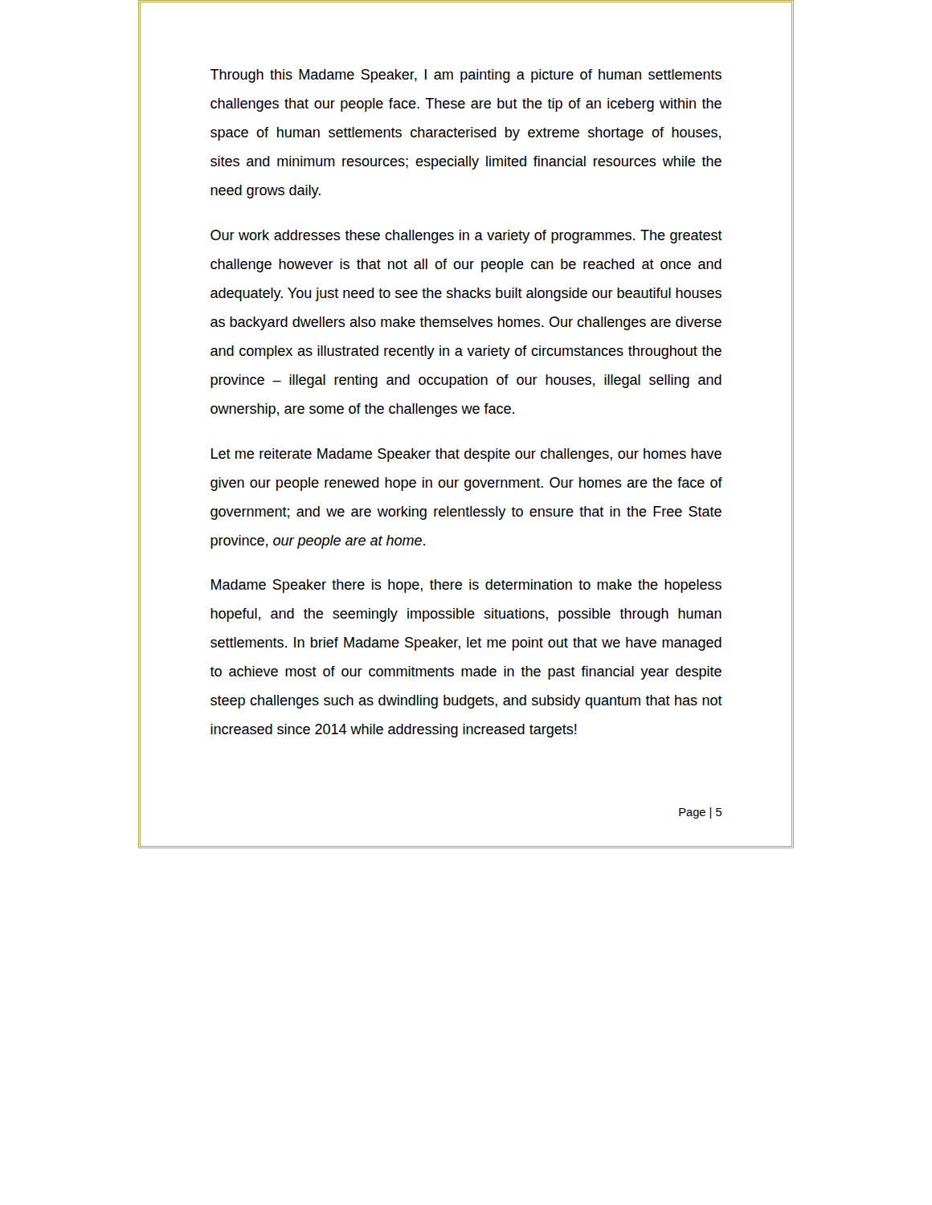Through this Madame Speaker, I am painting a picture of human settlements challenges that our people face. These are but the tip of an iceberg within the space of human settlements characterised by extreme shortage of houses, sites and minimum resources; especially limited financial resources while the need grows daily.
Our work addresses these challenges in a variety of programmes. The greatest challenge however is that not all of our people can be reached at once and adequately. You just need to see the shacks built alongside our beautiful houses as backyard dwellers also make themselves homes. Our challenges are diverse and complex as illustrated recently in a variety of circumstances throughout the province – illegal renting and occupation of our houses, illegal selling and ownership, are some of the challenges we face.
Let me reiterate Madame Speaker that despite our challenges, our homes have given our people renewed hope in our government. Our homes are the face of government; and we are working relentlessly to ensure that in the Free State province, our people are at home.
Madame Speaker there is hope, there is determination to make the hopeless hopeful, and the seemingly impossible situations, possible through human settlements. In brief Madame Speaker, let me point out that we have managed to achieve most of our commitments made in the past financial year despite steep challenges such as dwindling budgets, and subsidy quantum that has not increased since 2014 while addressing increased targets!
Page | 5